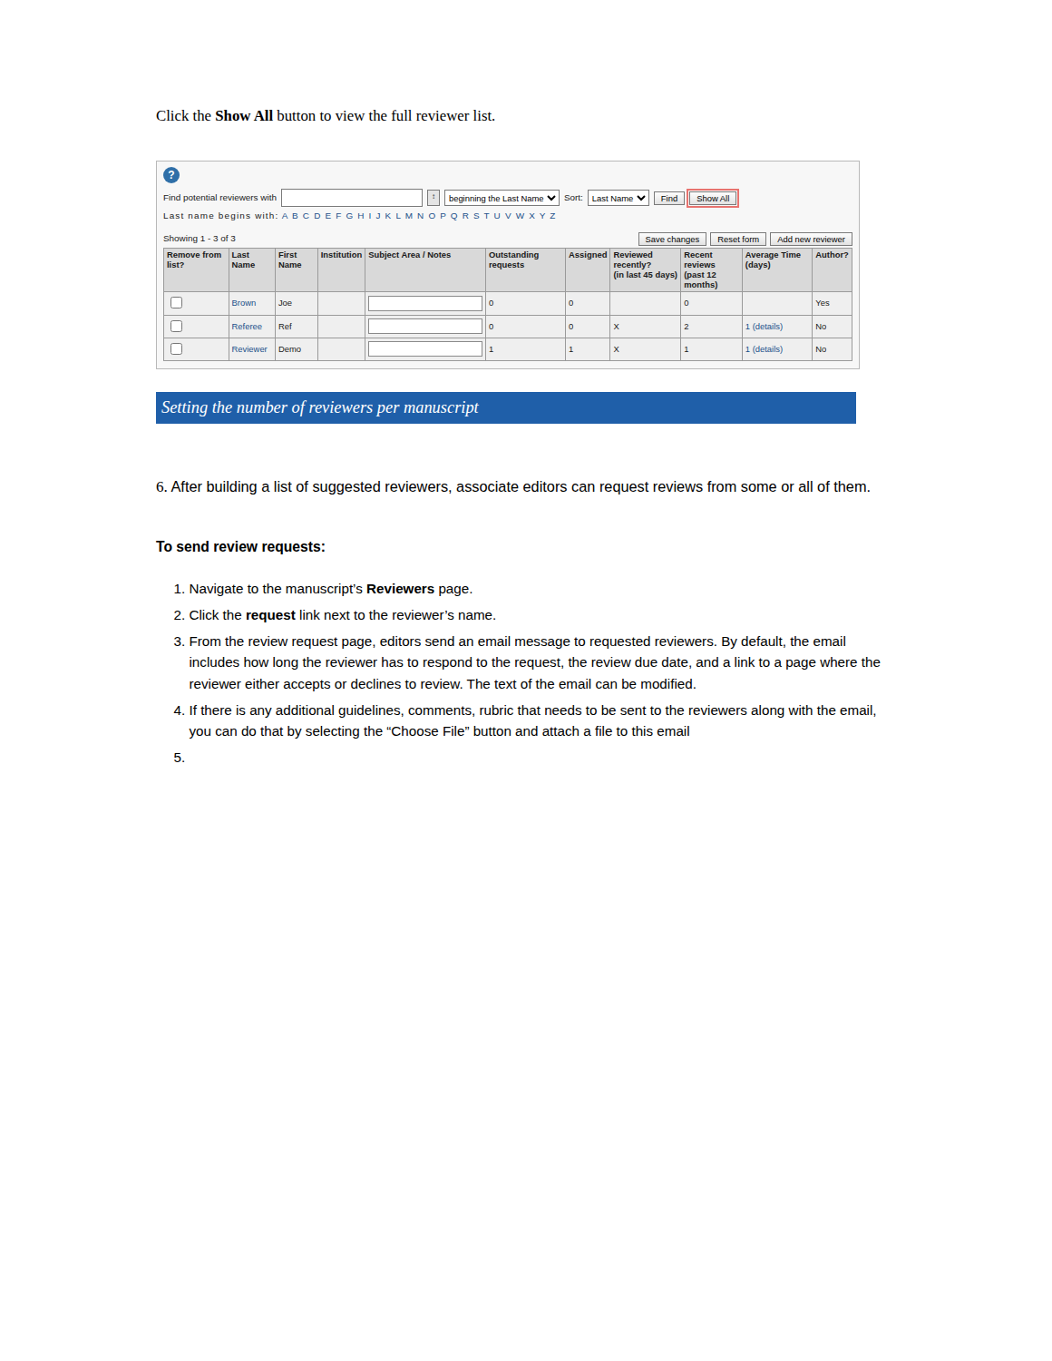Click the Show All button to view the full reviewer list.
?
Find potential reviewers with ↕ beginning the Last Name Sort: Last Name Find Show All
Last name begins with: A B C D E F G H I J K L M N O P Q R S T U V W X Y Z
Showing 1 - 3 of 3 Save changes Reset form Add new reviewer
| Remove from list? | Last Name | First Name | Institution | Subject Area / Notes | Outstanding requests | Assigned | Reviewed recently? (in last 45 days) | Recent reviews (past 12 months) | Average Time (days) | Author? |
| --- | --- | --- | --- | --- | --- | --- | --- | --- | --- | --- |
| | Brown | Joe | | | 0 | 0 | | 0 | | Yes |
| | Referee | Ref | | | 0 | 0 | X | 2 | 1 (details) | No |
| | Reviewer | Demo | | | 1 | 1 | X | 1 | 1 (details) | No |
Setting the number of reviewers per manuscript
6. After building a list of suggested reviewers, associate editors can request reviews from some or all of them.
To send review requests:
Navigate to the manuscript’s Reviewers page.
Click the request link next to the reviewer’s name.
From the review request page, editors send an email message to requested reviewers. By default, the email includes how long the reviewer has to respond to the request, the review due date, and a link to a page where the reviewer either accepts or declines to review. The text of the email can be modified.
If there is any additional guidelines, comments, rubric that needs to be sent to the reviewers along with the email, you can do that by selecting the “Choose File” button and attach a file to this email